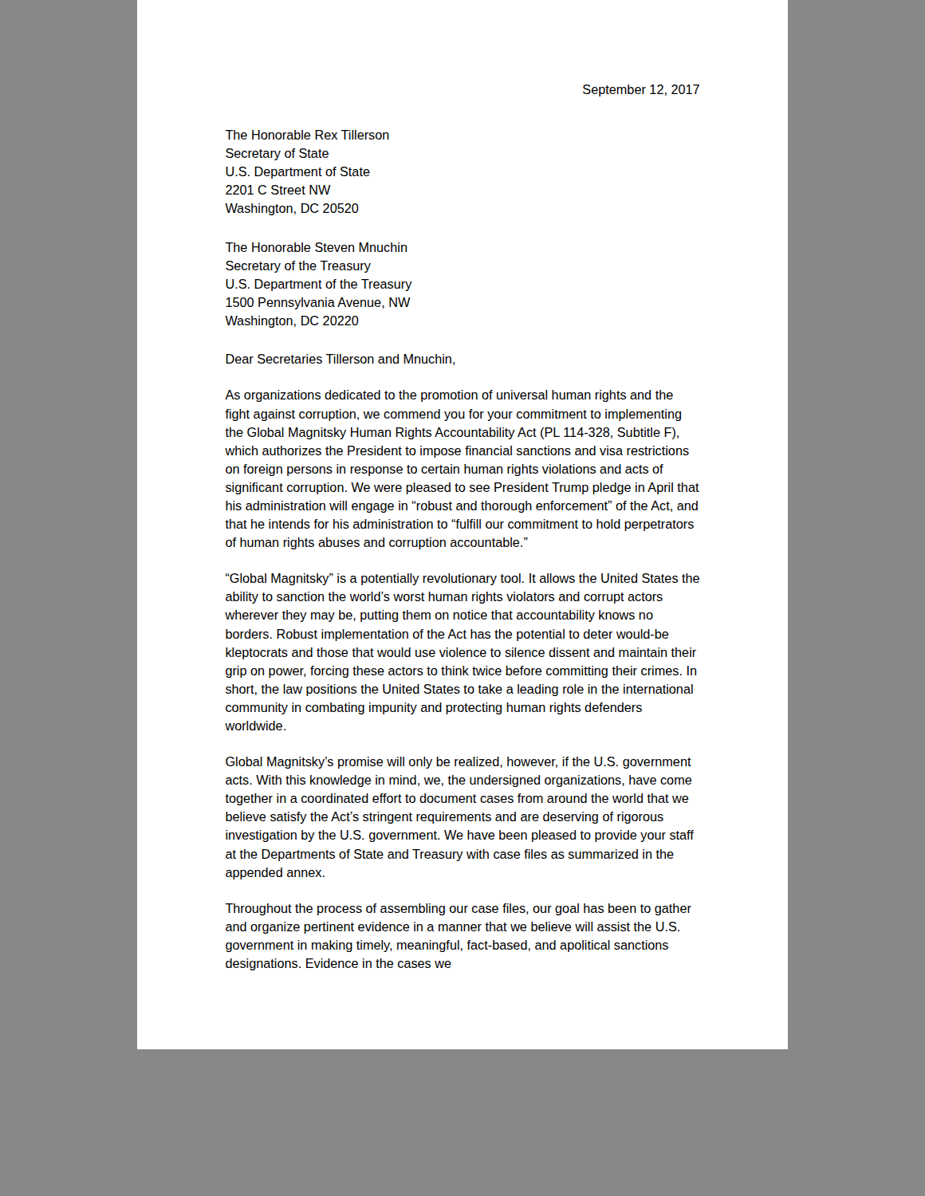September 12, 2017
The Honorable Rex Tillerson
Secretary of State
U.S. Department of State
2201 C Street NW
Washington, DC 20520 The Honorable Steven Mnuchin
Secretary of the Treasury
U.S. Department of the Treasury
1500 Pennsylvania Avenue, NW
Washington, DC 20220
Dear Secretaries Tillerson and Mnuchin,
As organizations dedicated to the promotion of universal human rights and the fight against corruption, we commend you for your commitment to implementing the Global Magnitsky Human Rights Accountability Act (PL 114-328, Subtitle F), which authorizes the President to impose financial sanctions and visa restrictions on foreign persons in response to certain human rights violations and acts of significant corruption. We were pleased to see President Trump pledge in April that his administration will engage in “robust and thorough enforcement” of the Act, and that he intends for his administration to “fulfill our commitment to hold perpetrators of human rights abuses and corruption accountable.”
“Global Magnitsky” is a potentially revolutionary tool. It allows the United States the ability to sanction the world’s worst human rights violators and corrupt actors wherever they may be, putting them on notice that accountability knows no borders. Robust implementation of the Act has the potential to deter would-be kleptocrats and those that would use violence to silence dissent and maintain their grip on power, forcing these actors to think twice before committing their crimes. In short, the law positions the United States to take a leading role in the international community in combating impunity and protecting human rights defenders worldwide.
Global Magnitsky’s promise will only be realized, however, if the U.S. government acts. With this knowledge in mind, we, the undersigned organizations, have come together in a coordinated effort to document cases from around the world that we believe satisfy the Act’s stringent requirements and are deserving of rigorous investigation by the U.S. government. We have been pleased to provide your staff at the Departments of State and Treasury with case files as summarized in the appended annex.
Throughout the process of assembling our case files, our goal has been to gather and organize pertinent evidence in a manner that we believe will assist the U.S. government in making timely, meaningful, fact-based, and apolitical sanctions designations. Evidence in the cases we